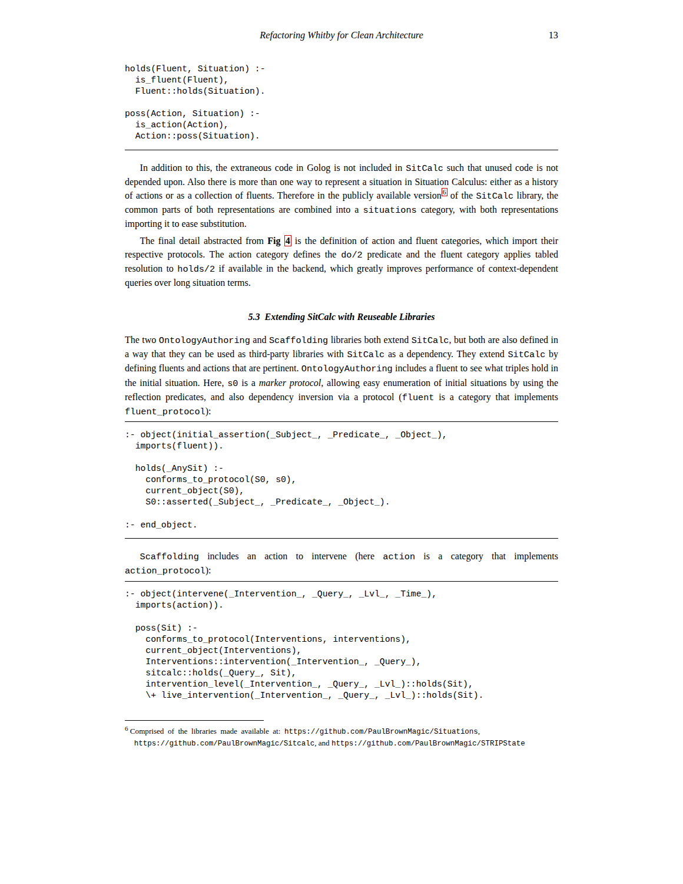Refactoring Whitby for Clean Architecture 13
holds(Fluent, Situation) :-
  is_fluent(Fluent),
  Fluent::holds(Situation).

poss(Action, Situation) :-
  is_action(Action),
  Action::poss(Situation).
In addition to this, the extraneous code in Golog is not included in SitCalc such that unused code is not depended upon. Also there is more than one way to represent a situation in Situation Calculus: either as a history of actions or as a collection of fluents. Therefore in the publicly available version6 of the SitCalc library, the common parts of both representations are combined into a situations category, with both representations importing it to ease substitution.
The final detail abstracted from Fig 4 is the definition of action and fluent categories, which import their respective protocols. The action category defines the do/2 predicate and the fluent category applies tabled resolution to holds/2 if available in the backend, which greatly improves performance of context-dependent queries over long situation terms.
5.3 Extending SitCalc with Reuseable Libraries
The two OntologyAuthoring and Scaffolding libraries both extend SitCalc, but both are also defined in a way that they can be used as third-party libraries with SitCalc as a dependency. They extend SitCalc by defining fluents and actions that are pertinent. OntologyAuthoring includes a fluent to see what triples hold in the initial situation. Here, s0 is a marker protocol, allowing easy enumeration of initial situations by using the reflection predicates, and also dependency inversion via a protocol (fluent is a category that implements fluent_protocol):
:- object(initial_assertion(_Subject_, _Predicate_, _Object_),
  imports(fluent)).

  holds(_AnySit) :-
    conforms_to_protocol(S0, s0),
    current_object(S0),
    S0::asserted(_Subject_, _Predicate_, _Object_).

:- end_object.
Scaffolding includes an action to intervene (here action is a category that implements action_protocol):
:- object(intervene(_Intervention_, _Query_, _Lvl_, _Time_),
  imports(action)).

  poss(Sit) :-
    conforms_to_protocol(Interventions, interventions),
    current_object(Interventions),
    Interventions::intervention(_Intervention_, _Query_),
    sitcalc::holds(_Query_, Sit),
    intervention_level(_Intervention_, _Query_, _Lvl_)::holds(Sit),
    \+ live_intervention(_Intervention_, _Query_, _Lvl_)::holds(Sit).
6 Comprised of the libraries made available at: https://github.com/PaulBrownMagic/Situations,
https://github.com/PaulBrownMagic/Sitcalc, and https://github.com/PaulBrownMagic/STRIPState